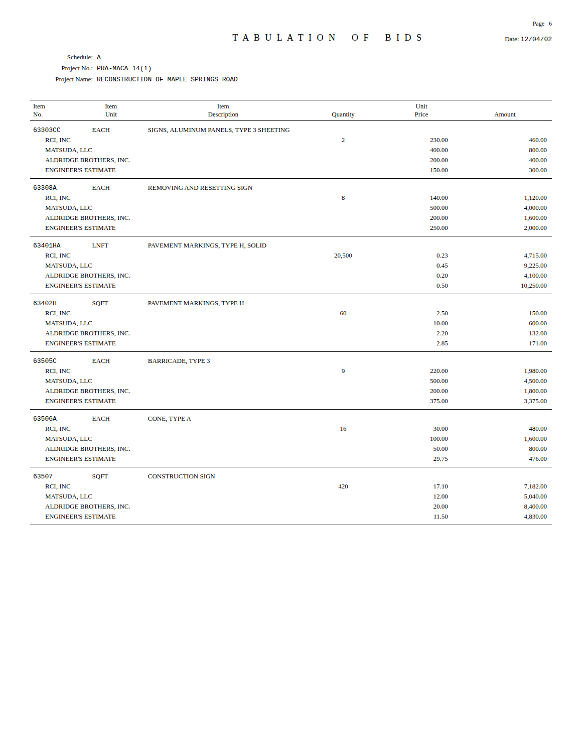Page 6
T A B U L A T I O N O F B I D S
Date: 12/04/02
Schedule: A
Project No.: PRA-MACA 14(1)
Project Name: RECONSTRUCTION OF MAPLE SPRINGS ROAD
| Item No. | Item Unit | Item Description | Quantity | Unit Price | Amount |
| --- | --- | --- | --- | --- | --- |
| 63303CC | EACH | SIGNS, ALUMINUM PANELS, TYPE 3 SHEETING | | |
| RCI, INC | | 2 | 230.00 | 460.00 |
| MATSUDA, LLC | | | 400.00 | 800.00 |
| ALDRIDGE BROTHERS, INC. | | | 200.00 | 400.00 |
| ENGINEER'S ESTIMATE | | | 150.00 | 300.00 |
| 63308A | EACH | REMOVING AND RESETTING SIGN | | |
| RCI, INC | | 8 | 140.00 | 1,120.00 |
| MATSUDA, LLC | | | 500.00 | 4,000.00 |
| ALDRIDGE BROTHERS, INC. | | | 200.00 | 1,600.00 |
| ENGINEER'S ESTIMATE | | | 250.00 | 2,000.00 |
| 63401HA | LNFT | PAVEMENT MARKINGS, TYPE H, SOLID | | |
| RCI, INC | | 20,500 | 0.23 | 4,715.00 |
| MATSUDA, LLC | | | 0.45 | 9,225.00 |
| ALDRIDGE BROTHERS, INC. | | | 0.20 | 4,100.00 |
| ENGINEER'S ESTIMATE | | | 0.50 | 10,250.00 |
| 63402H | SQFT | PAVEMENT MARKINGS, TYPE H | | |
| RCI, INC | | 60 | 2.50 | 150.00 |
| MATSUDA, LLC | | | 10.00 | 600.00 |
| ALDRIDGE BROTHERS, INC. | | | 2.20 | 132.00 |
| ENGINEER'S ESTIMATE | | | 2.85 | 171.00 |
| 63505C | EACH | BARRICADE, TYPE 3 | | |
| RCI, INC | | 9 | 220.00 | 1,980.00 |
| MATSUDA, LLC | | | 500.00 | 4,500.00 |
| ALDRIDGE BROTHERS, INC. | | | 200.00 | 1,800.00 |
| ENGINEER'S ESTIMATE | | | 375.00 | 3,375.00 |
| 63506A | EACH | CONE, TYPE A | | |
| RCI, INC | | 16 | 30.00 | 480.00 |
| MATSUDA, LLC | | | 100.00 | 1,600.00 |
| ALDRIDGE BROTHERS, INC. | | | 50.00 | 800.00 |
| ENGINEER'S ESTIMATE | | | 29.75 | 476.00 |
| 63507 | SQFT | CONSTRUCTION SIGN | | |
| RCI, INC | | 420 | 17.10 | 7,182.00 |
| MATSUDA, LLC | | | 12.00 | 5,040.00 |
| ALDRIDGE BROTHERS, INC. | | | 20.00 | 8,400.00 |
| ENGINEER'S ESTIMATE | | | 11.50 | 4,830.00 |